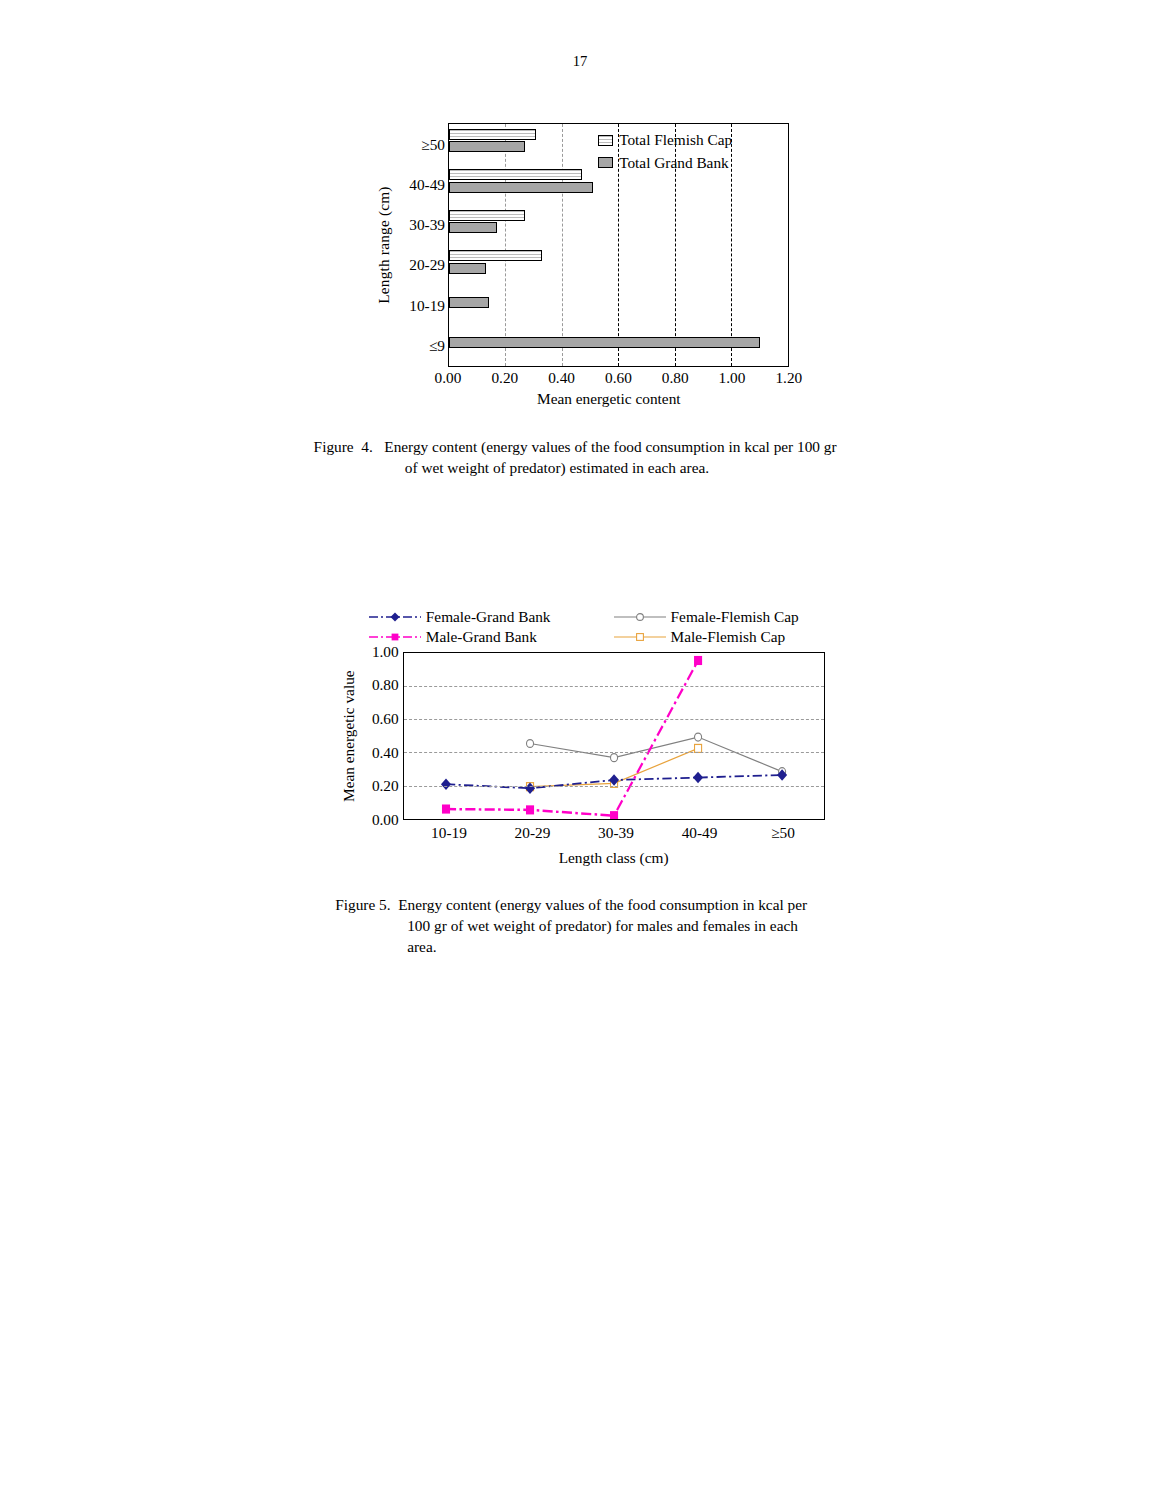17
Length range (cm)
≥50 40-49 30-39 20-29 10-19 ≤9
Total Flemish Cap
Total Grand Bank
0.00 0.20 0.40 0.60 0.80 1.00 1.20
Mean energetic content
Figure 4. Energy content (energy values of the food consumption in kcal per 100 gr of wet weight of predator) estimated in each area.
Female-Grand Bank
Female-Flemish Cap
Male-Grand Bank
Male-Flemish Cap
Mean energetic value
1.00 0.80 0.60 0.40 0.20 0.00
10-19 20-29 30-39 40-49 ≥50
Length class (cm)
Figure 5. Energy content (energy values of the food consumption in kcal per 100 gr of wet weight of predator) for males and females in each area.